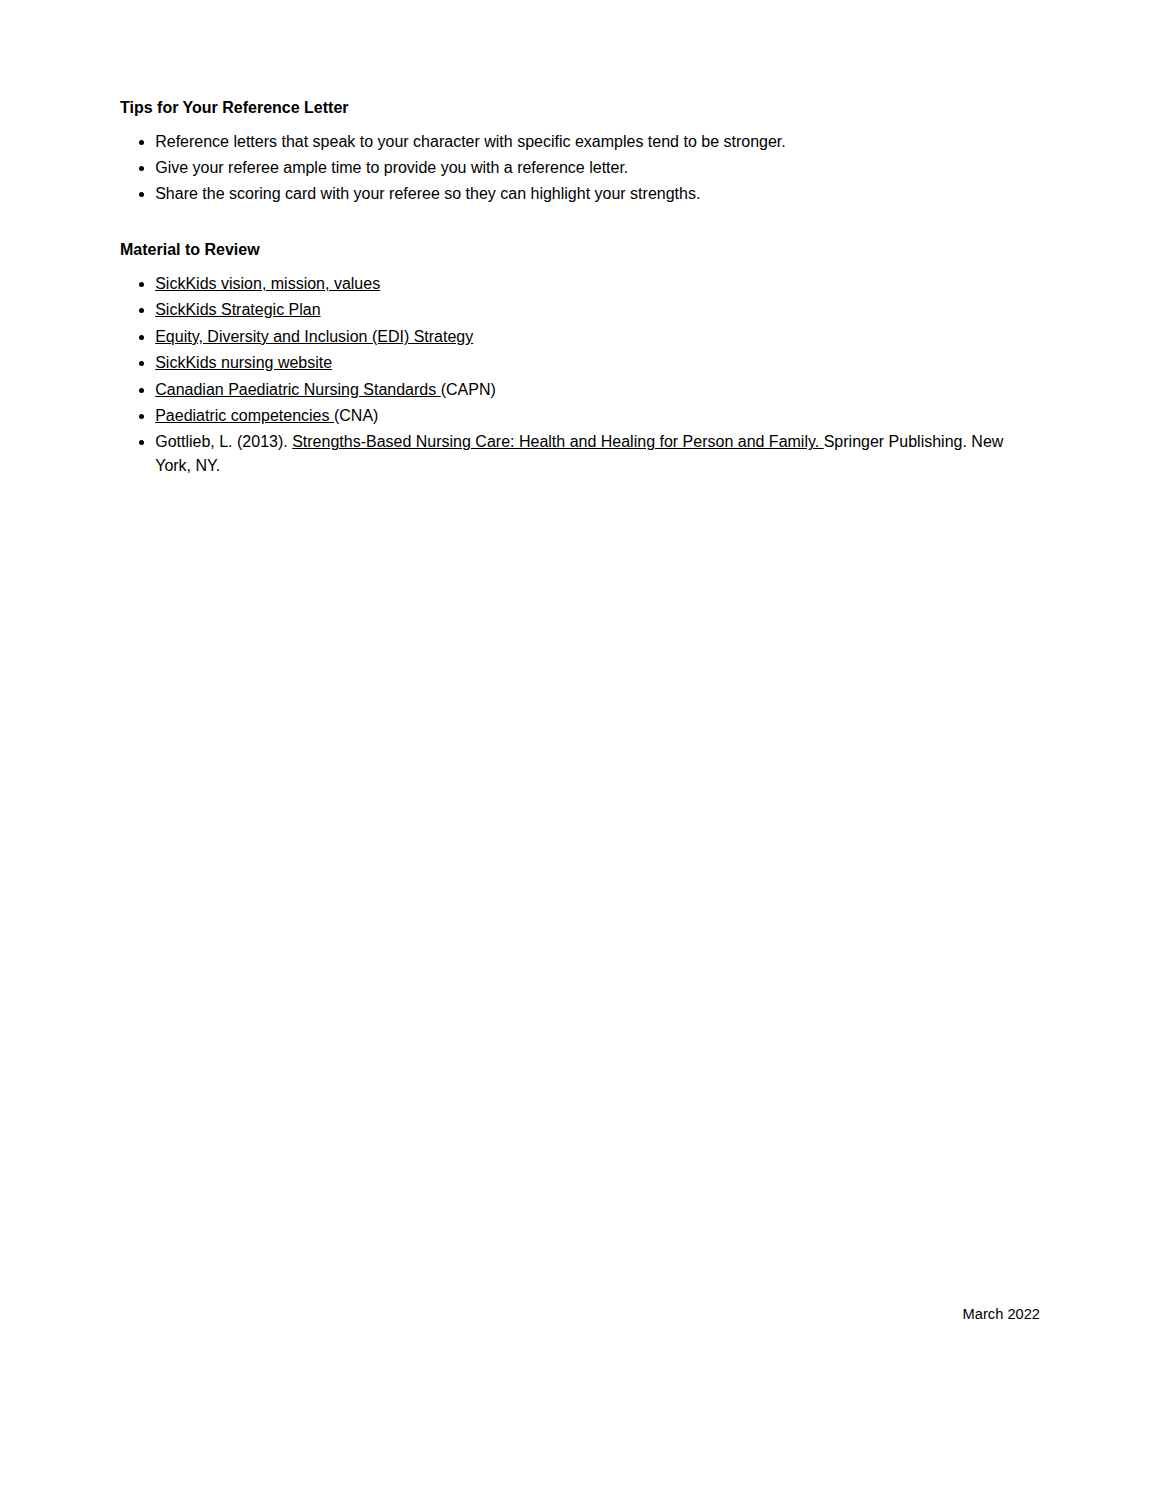Tips for Your Reference Letter
Reference letters that speak to your character with specific examples tend to be stronger.
Give your referee ample time to provide you with a reference letter.
Share the scoring card with your referee so they can highlight your strengths.
Material to Review
SickKids vision, mission, values
SickKids Strategic Plan
Equity, Diversity and Inclusion (EDI) Strategy
SickKids nursing website
Canadian Paediatric Nursing Standards (CAPN)
Paediatric competencies (CNA)
Gottlieb, L. (2013). Strengths-Based Nursing Care: Health and Healing for Person and Family. Springer Publishing. New York, NY.
March 2022